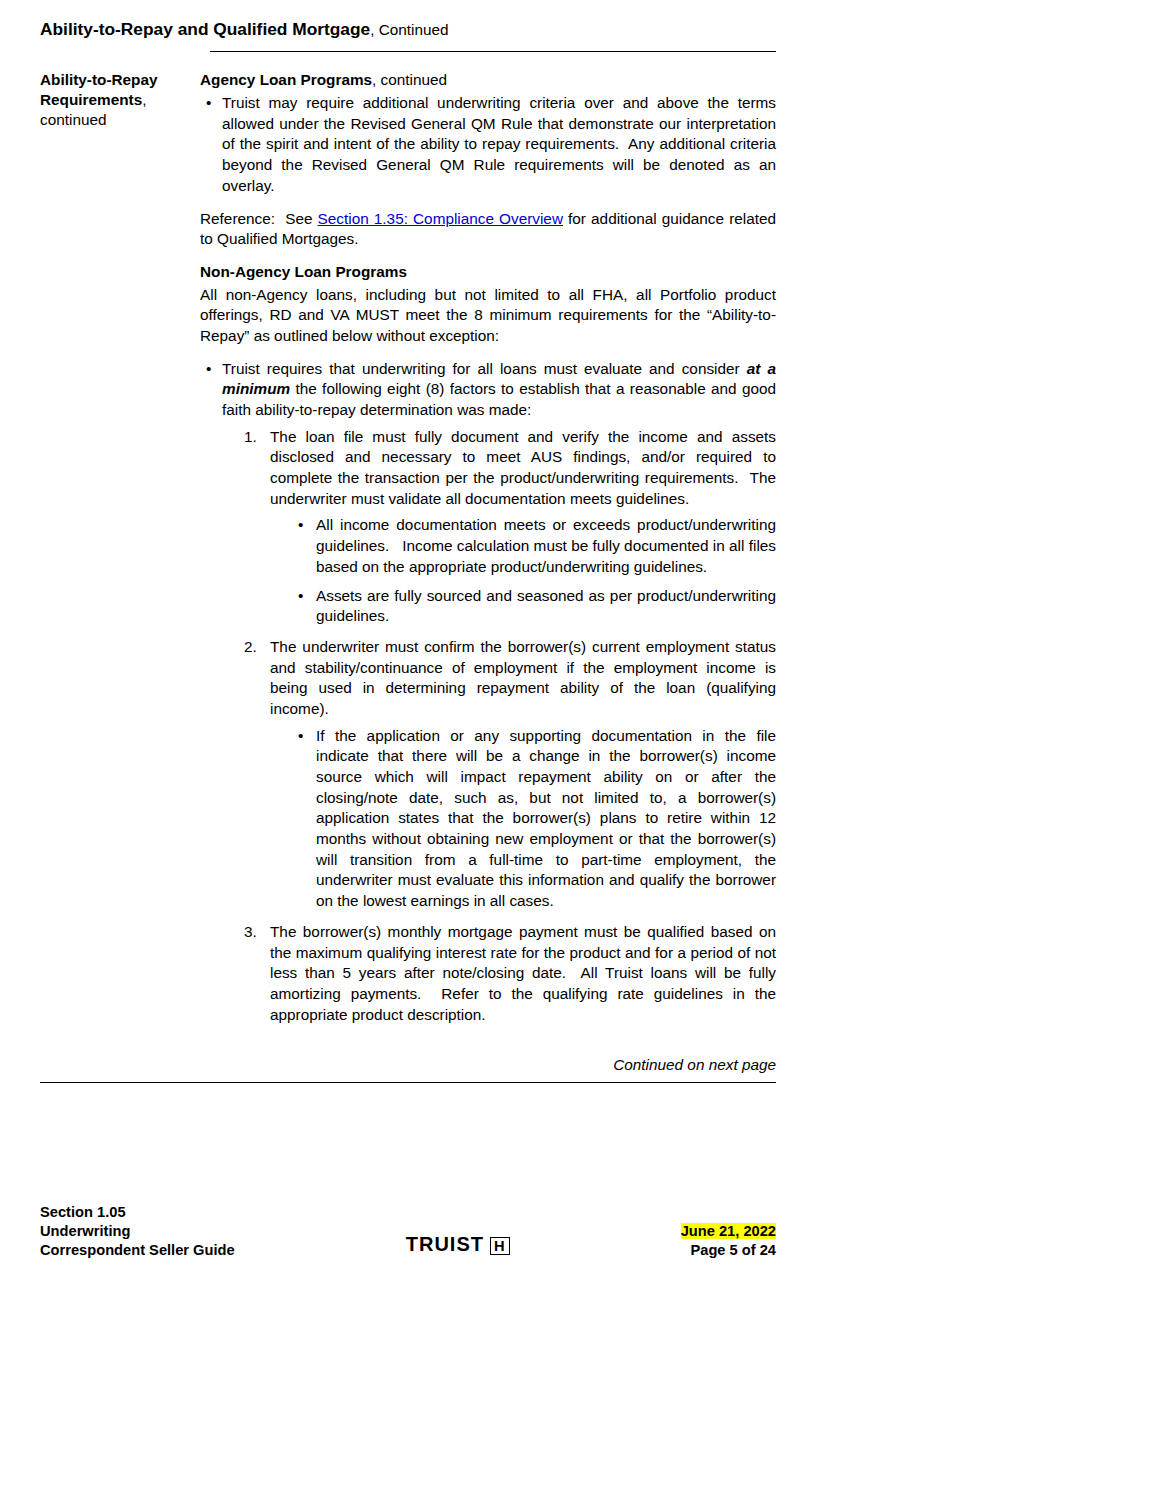Ability-to-Repay and Qualified Mortgage, Continued
Ability-to-Repay Requirements, continued
Agency Loan Programs, continued
Truist may require additional underwriting criteria over and above the terms allowed under the Revised General QM Rule that demonstrate our interpretation of the spirit and intent of the ability to repay requirements. Any additional criteria beyond the Revised General QM Rule requirements will be denoted as an overlay.
Reference: See Section 1.35: Compliance Overview for additional guidance related to Qualified Mortgages.
Non-Agency Loan Programs
All non-Agency loans, including but not limited to all FHA, all Portfolio product offerings, RD and VA MUST meet the 8 minimum requirements for the “Ability-to-Repay” as outlined below without exception:
Truist requires that underwriting for all loans must evaluate and consider at a minimum the following eight (8) factors to establish that a reasonable and good faith ability-to-repay determination was made:
The loan file must fully document and verify the income and assets disclosed and necessary to meet AUS findings, and/or required to complete the transaction per the product/underwriting requirements. The underwriter must validate all documentation meets guidelines.
All income documentation meets or exceeds product/underwriting guidelines. Income calculation must be fully documented in all files based on the appropriate product/underwriting guidelines.
Assets are fully sourced and seasoned as per product/underwriting guidelines.
The underwriter must confirm the borrower(s) current employment status and stability/continuance of employment if the employment income is being used in determining repayment ability of the loan (qualifying income).
If the application or any supporting documentation in the file indicate that there will be a change in the borrower(s) income source which will impact repayment ability on or after the closing/note date, such as, but not limited to, a borrower(s) application states that the borrower(s) plans to retire within 12 months without obtaining new employment or that the borrower(s) will transition from a full-time to part-time employment, the underwriter must evaluate this information and qualify the borrower on the lowest earnings in all cases.
The borrower(s) monthly mortgage payment must be qualified based on the maximum qualifying interest rate for the product and for a period of not less than 5 years after note/closing date. All Truist loans will be fully amortizing payments. Refer to the qualifying rate guidelines in the appropriate product description.
Continued on next page
Section 1.05
Underwriting
Correspondent Seller Guide
TRUIST H
June 21, 2022
Page 5 of 24